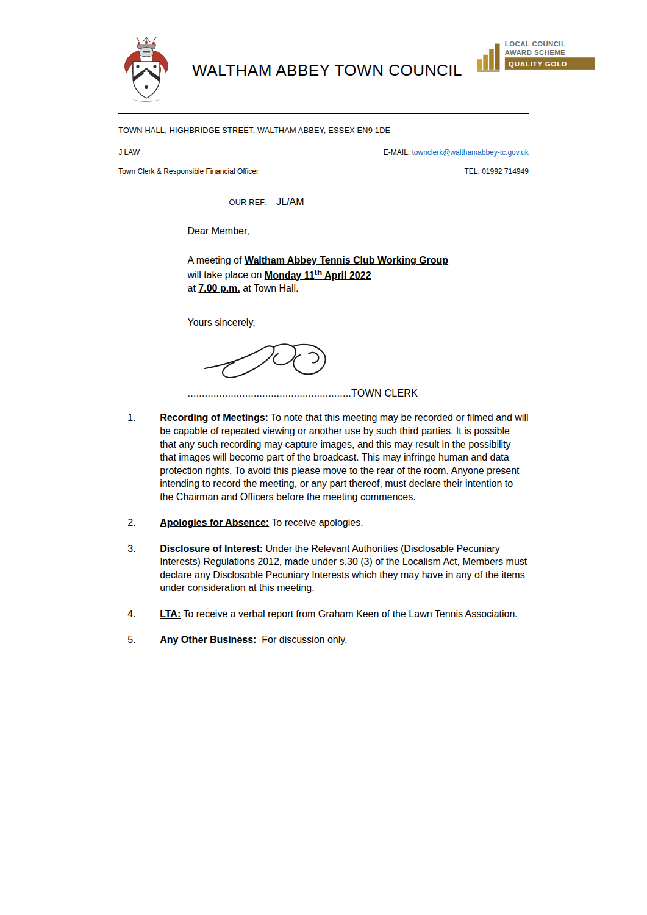WALTHAM ABBEY TOWN COUNCIL
LOCAL COUNCIL AWARD SCHEME QUALITY GOLD
TOWN HALL, HIGHBRIDGE STREET, WALTHAM ABBEY, ESSEX EN9 1DE
J LAW E-MAIL: townclerk@walthamabbey-tc.gov.uk
Town Clerk & Responsible Financial Officer TEL: 01992 714949
OUR REF: JL/AM
Dear Member,
A meeting of Waltham Abbey Tennis Club Working Group
will take place on Monday 11th April 2022
at 7.00 p.m. at Town Hall.
Yours sincerely,
.........................................................TOWN CLERK
Recording of Meetings: To note that this meeting may be recorded or filmed and will be capable of repeated viewing or another use by such third parties. It is possible that any such recording may capture images, and this may result in the possibility that images will become part of the broadcast. This may infringe human and data protection rights. To avoid this please move to the rear of the room. Anyone present intending to record the meeting, or any part thereof, must declare their intention to the Chairman and Officers before the meeting commences.
Apologies for Absence: To receive apologies.
Disclosure of Interest: Under the Relevant Authorities (Disclosable Pecuniary Interests) Regulations 2012, made under s.30 (3) of the Localism Act, Members must declare any Disclosable Pecuniary Interests which they may have in any of the items under consideration at this meeting.
LTA: To receive a verbal report from Graham Keen of the Lawn Tennis Association.
Any Other Business: For discussion only.